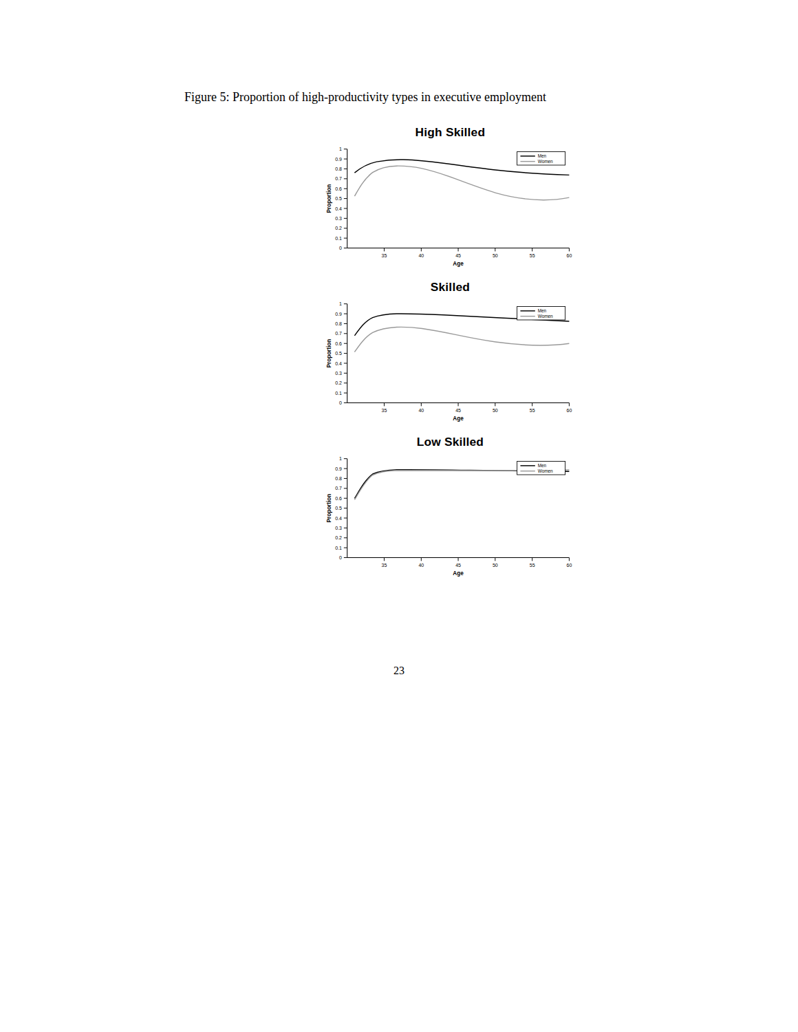Figure 5: Proportion of high-productivity types in executive employment
High Skilled
0 0.1 0.2 0.3 0.4 0.5 0.6 0.7 0.8 0.9 1 35 40 45 50 55 60 Age Proportion Men Women
Skilled
0 0.1 0.2 0.3 0.4 0.5 0.6 0.7 0.8 0.9 1 35 40 45 50 55 60 Age Proportion Men Women
Low Skilled
0 0.1 0.2 0.3 0.4 0.5 0.6 0.7 0.8 0.9 1 35 40 45 50 55 60 Age Proportion Men Women
23